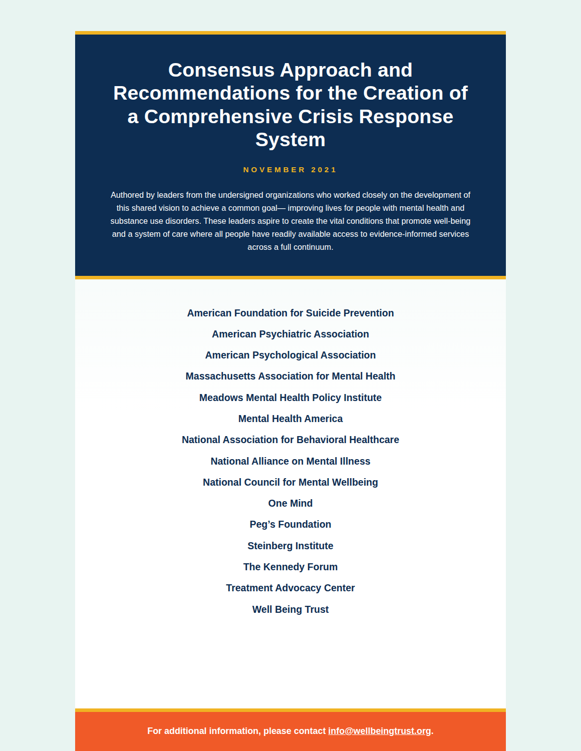Consensus Approach and Recommendations for the Creation of a Comprehensive Crisis Response System
November 2021
Authored by leaders from the undersigned organizations who worked closely on the development of this shared vision to achieve a common goal— improving lives for people with mental health and substance use disorders. These leaders aspire to create the vital conditions that promote well-being and a system of care where all people have readily available access to evidence-informed services across a full continuum.
American Foundation for Suicide Prevention
American Psychiatric Association
American Psychological Association
Massachusetts Association for Mental Health
Meadows Mental Health Policy Institute
Mental Health America
National Association for Behavioral Healthcare
National Alliance on Mental Illness
National Council for Mental Wellbeing
One Mind
Peg’s Foundation
Steinberg Institute
The Kennedy Forum
Treatment Advocacy Center
Well Being Trust
For additional information, please contact info@wellbeingtrust.org.